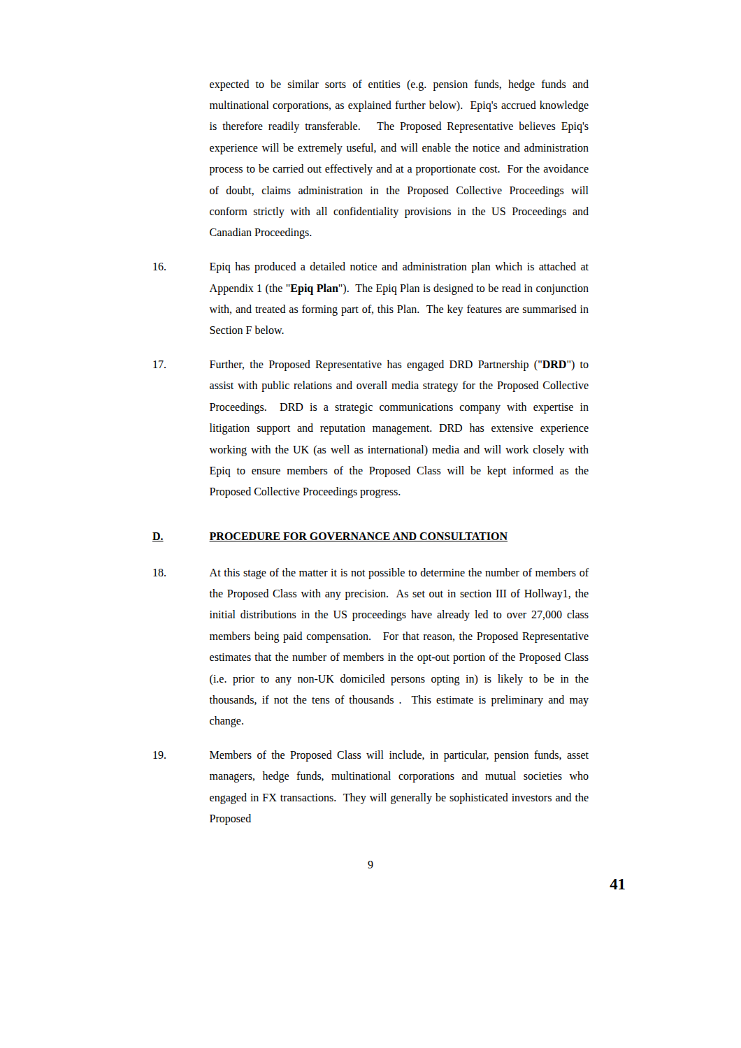expected to be similar sorts of entities (e.g. pension funds, hedge funds and multinational corporations, as explained further below). Epiq's accrued knowledge is therefore readily transferable. The Proposed Representative believes Epiq's experience will be extremely useful, and will enable the notice and administration process to be carried out effectively and at a proportionate cost. For the avoidance of doubt, claims administration in the Proposed Collective Proceedings will conform strictly with all confidentiality provisions in the US Proceedings and Canadian Proceedings.
16.
Epiq has produced a detailed notice and administration plan which is attached at Appendix 1 (the "Epiq Plan"). The Epiq Plan is designed to be read in conjunction with, and treated as forming part of, this Plan. The key features are summarised in Section F below.
17.
Further, the Proposed Representative has engaged DRD Partnership ("DRD") to assist with public relations and overall media strategy for the Proposed Collective Proceedings. DRD is a strategic communications company with expertise in litigation support and reputation management. DRD has extensive experience working with the UK (as well as international) media and will work closely with Epiq to ensure members of the Proposed Class will be kept informed as the Proposed Collective Proceedings progress.
D. PROCEDURE FOR GOVERNANCE AND CONSULTATION
18.
At this stage of the matter it is not possible to determine the number of members of the Proposed Class with any precision. As set out in section III of Hollway1, the initial distributions in the US proceedings have already led to over 27,000 class members being paid compensation. For that reason, the Proposed Representative estimates that the number of members in the opt-out portion of the Proposed Class (i.e. prior to any non-UK domiciled persons opting in) is likely to be in the thousands, if not the tens of thousands . This estimate is preliminary and may change.
19.
Members of the Proposed Class will include, in particular, pension funds, asset managers, hedge funds, multinational corporations and mutual societies who engaged in FX transactions. They will generally be sophisticated investors and the Proposed
9
41